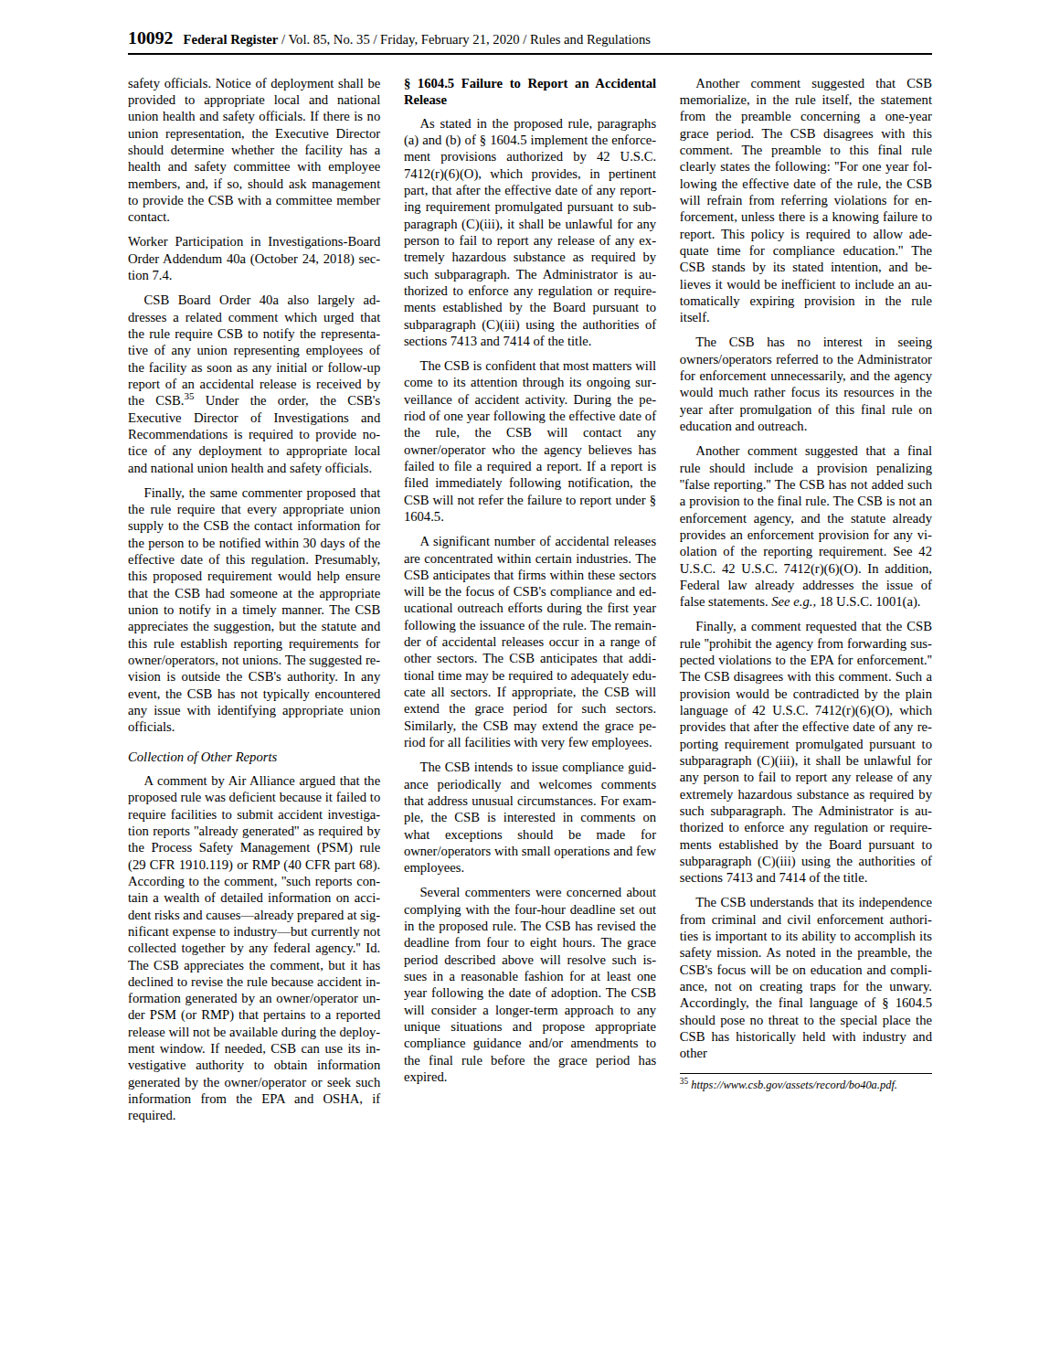10092 Federal Register / Vol. 85, No. 35 / Friday, February 21, 2020 / Rules and Regulations
safety officials. Notice of deployment shall be provided to appropriate local and national union health and safety officials. If there is no union representation, the Executive Director should determine whether the facility has a health and safety committee with employee members, and, if so, should ask management to provide the CSB with a committee member contact.
Worker Participation in Investigations-Board Order Addendum 40a (October 24, 2018) section 7.4.
CSB Board Order 40a also largely addresses a related comment which urged that the rule require CSB to notify the representative of any union representing employees of the facility as soon as any initial or follow-up report of an accidental release is received by the CSB.35 Under the order, the CSB's Executive Director of Investigations and Recommendations is required to provide notice of any deployment to appropriate local and national union health and safety officials.
Finally, the same commenter proposed that the rule require that every appropriate union supply to the CSB the contact information for the person to be notified within 30 days of the effective date of this regulation. Presumably, this proposed requirement would help ensure that the CSB had someone at the appropriate union to notify in a timely manner. The CSB appreciates the suggestion, but the statute and this rule establish reporting requirements for owner/operators, not unions. The suggested revision is outside the CSB's authority. In any event, the CSB has not typically encountered any issue with identifying appropriate union officials.
Collection of Other Reports
A comment by Air Alliance argued that the proposed rule was deficient because it failed to require facilities to submit accident investigation reports ''already generated'' as required by the Process Safety Management (PSM) rule (29 CFR 1910.119) or RMP (40 CFR part 68). According to the comment, ''such reports contain a wealth of detailed information on accident risks and causes—already prepared at significant expense to industry—but currently not collected together by any federal agency.'' Id. The CSB appreciates the comment, but it has declined to revise the rule because accident information generated by an owner/operator under PSM (or RMP) that pertains to a reported release will not be available during the deployment window. If needed, CSB can use its investigative authority to obtain information generated by the owner/operator or seek such information from the EPA and OSHA, if required.
§ 1604.5 Failure to Report an Accidental Release
As stated in the proposed rule, paragraphs (a) and (b) of § 1604.5 implement the enforcement provisions authorized by 42 U.S.C. 7412(r)(6)(O), which provides, in pertinent part, that after the effective date of any reporting requirement promulgated pursuant to subparagraph (C)(iii), it shall be unlawful for any person to fail to report any release of any extremely hazardous substance as required by such subparagraph. The Administrator is authorized to enforce any regulation or requirements established by the Board pursuant to subparagraph (C)(iii) using the authorities of sections 7413 and 7414 of the title.
The CSB is confident that most matters will come to its attention through its ongoing surveillance of accident activity. During the period of one year following the effective date of the rule, the CSB will contact any owner/operator who the agency believes has failed to file a required a report. If a report is filed immediately following notification, the CSB will not refer the failure to report under § 1604.5.
A significant number of accidental releases are concentrated within certain industries. The CSB anticipates that firms within these sectors will be the focus of CSB's compliance and educational outreach efforts during the first year following the issuance of the rule. The remainder of accidental releases occur in a range of other sectors. The CSB anticipates that additional time may be required to adequately educate all sectors. If appropriate, the CSB will extend the grace period for such sectors. Similarly, the CSB may extend the grace period for all facilities with very few employees.
The CSB intends to issue compliance guidance periodically and welcomes comments that address unusual circumstances. For example, the CSB is interested in comments on what exceptions should be made for owner/operators with small operations and few employees.
Several commenters were concerned about complying with the four-hour deadline set out in the proposed rule. The CSB has revised the deadline from four to eight hours. The grace period described above will resolve such issues in a reasonable fashion for at least one year following the date of adoption. The CSB will consider a longer-term approach to any unique situations and propose appropriate compliance guidance and/or amendments to the final rule before the grace period has expired.
Another comment suggested that CSB memorialize, in the rule itself, the statement from the preamble concerning a one-year grace period. The CSB disagrees with this comment. The preamble to this final rule clearly states the following: ''For one year following the effective date of the rule, the CSB will refrain from referring violations for enforcement, unless there is a knowing failure to report. This policy is required to allow adequate time for compliance education.'' The CSB stands by its stated intention, and believes it would be inefficient to include an automatically expiring provision in the rule itself.
The CSB has no interest in seeing owners/operators referred to the Administrator for enforcement unnecessarily, and the agency would much rather focus its resources in the year after promulgation of this final rule on education and outreach.
Another comment suggested that a final rule should include a provision penalizing ''false reporting.'' The CSB has not added such a provision to the final rule. The CSB is not an enforcement agency, and the statute already provides an enforcement provision for any violation of the reporting requirement. See 42 U.S.C. 42 U.S.C. 7412(r)(6)(O). In addition, Federal law already addresses the issue of false statements. See e.g., 18 U.S.C. 1001(a).
Finally, a comment requested that the CSB rule ''prohibit the agency from forwarding suspected violations to the EPA for enforcement.'' The CSB disagrees with this comment. Such a provision would be contradicted by the plain language of 42 U.S.C. 7412(r)(6)(O), which provides that after the effective date of any reporting requirement promulgated pursuant to subparagraph (C)(iii), it shall be unlawful for any person to fail to report any release of any extremely hazardous substance as required by such subparagraph. The Administrator is authorized to enforce any regulation or requirements established by the Board pursuant to subparagraph (C)(iii) using the authorities of sections 7413 and 7414 of the title.
The CSB understands that its independence from criminal and civil enforcement authorities is important to its ability to accomplish its safety mission. As noted in the preamble, the CSB's focus will be on education and compliance, not on creating traps for the unwary. Accordingly, the final language of § 1604.5 should pose no threat to the special place the CSB has historically held with industry and other
35 https://www.csb.gov/assets/record/bo40a.pdf.